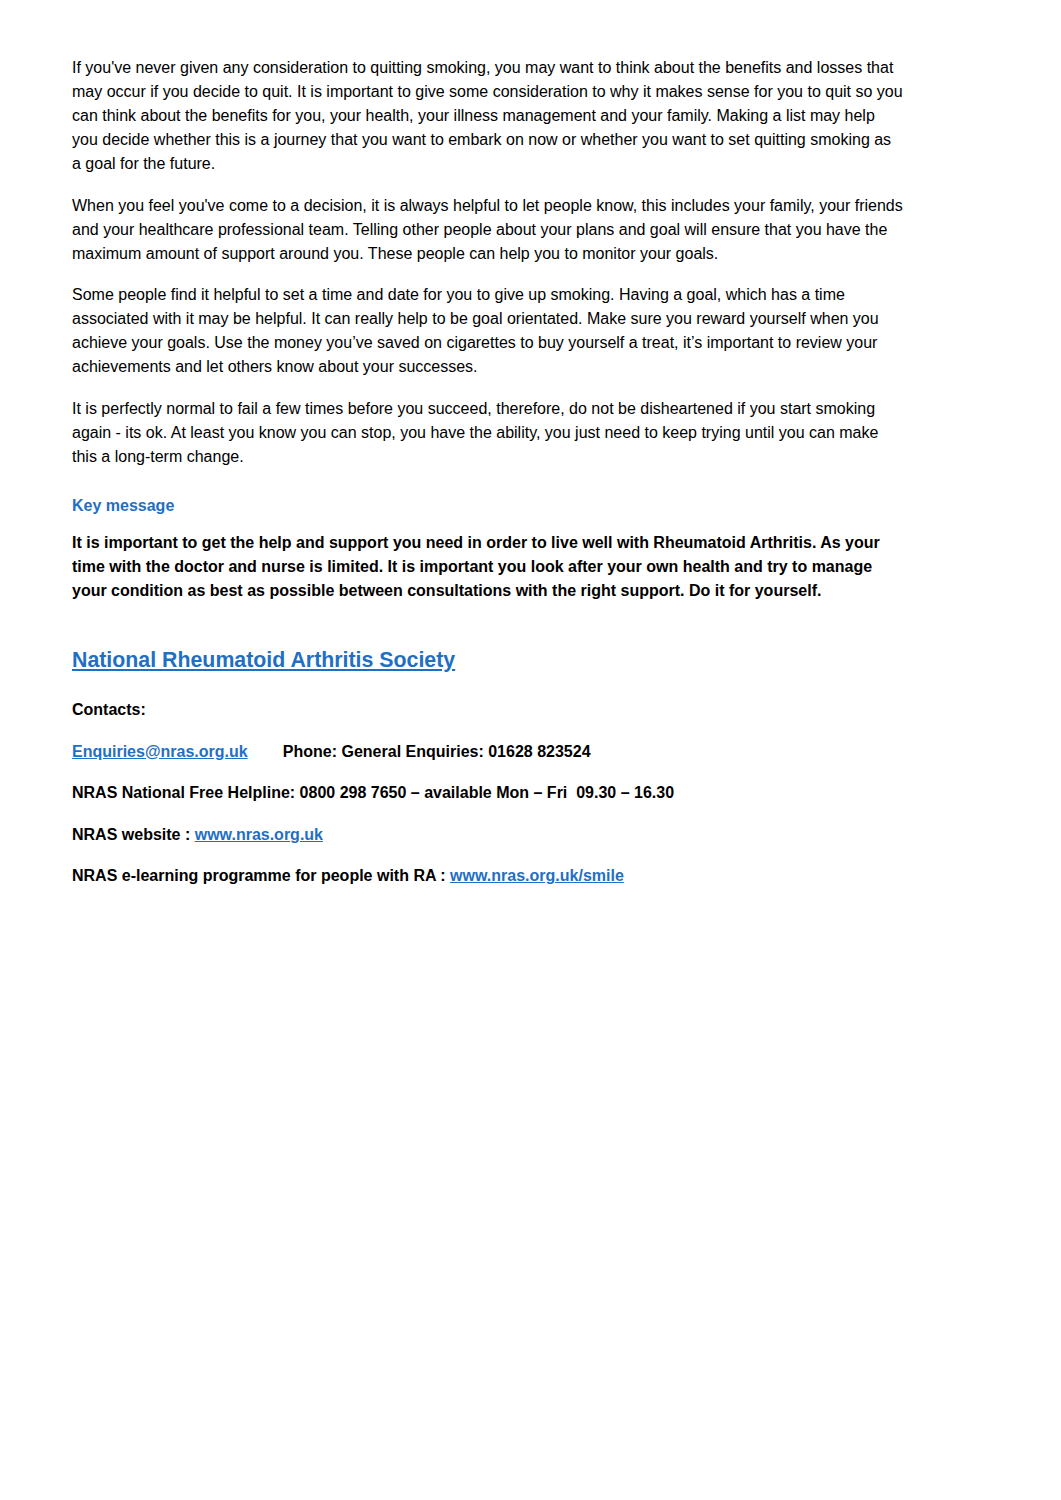If you've never given any consideration to quitting smoking, you may want to think about the benefits and losses that may occur if you decide to quit. It is important to give some consideration to why it makes sense for you to quit so you can think about the benefits for you, your health, your illness management and your family. Making a list may help you decide whether this is a journey that you want to embark on now or whether you want to set quitting smoking as a goal for the future.
When you feel you've come to a decision, it is always helpful to let people know, this includes your family, your friends and your healthcare professional team. Telling other people about your plans and goal will ensure that you have the maximum amount of support around you. These people can help you to monitor your goals.
Some people find it helpful to set a time and date for you to give up smoking. Having a goal, which has a time associated with it may be helpful. It can really help to be goal orientated. Make sure you reward yourself when you achieve your goals. Use the money you’ve saved on cigarettes to buy yourself a treat, it’s important to review your achievements and let others know about your successes.
It is perfectly normal to fail a few times before you succeed, therefore, do not be disheartened if you start smoking again - its ok. At least you know you can stop, you have the ability, you just need to keep trying until you can make this a long-term change.
Key message
It is important to get the help and support you need in order to live well with Rheumatoid Arthritis. As your time with the doctor and nurse is limited. It is important you look after your own health and try to manage your condition as best as possible between consultations with the right support. Do it for yourself.
National Rheumatoid Arthritis Society
Contacts:
Enquiries@nras.org.uk Phone: General Enquiries: 01628 823524
NRAS National Free Helpline: 0800 298 7650 – available Mon – Fri 09.30 – 16.30
NRAS website : www.nras.org.uk
NRAS e-learning programme for people with RA : www.nras.org.uk/smile